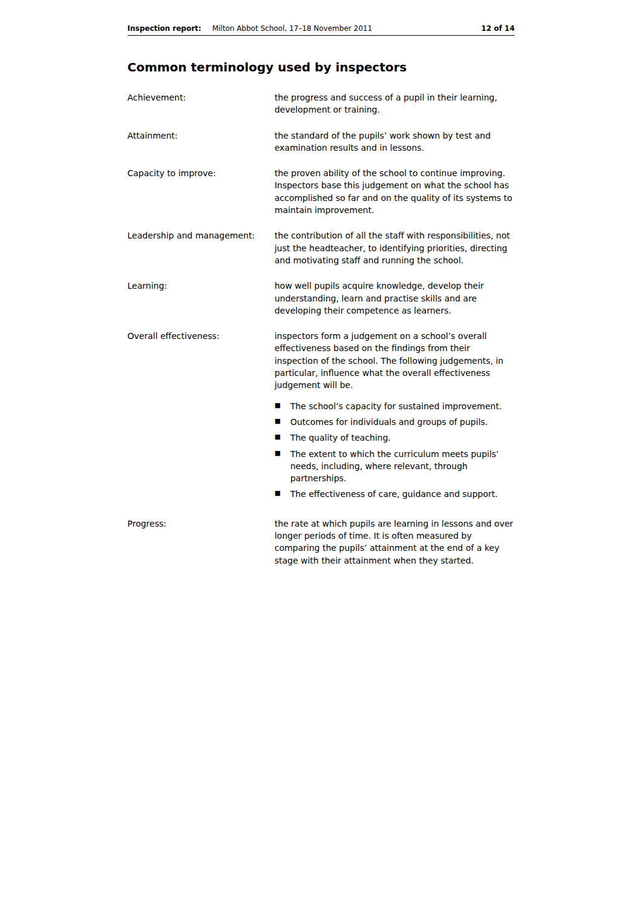Inspection report: Milton Abbot School, 17–18 November 2011
12 of 14
Common terminology used by inspectors
| Achievement: | the progress and success of a pupil in their learning, development or training. |
| Attainment: | the standard of the pupils’ work shown by test and examination results and in lessons. |
| Capacity to improve: | the proven ability of the school to continue improving. Inspectors base this judgement on what the school has accomplished so far and on the quality of its systems to maintain improvement. |
| Leadership and management: | the contribution of all the staff with responsibilities, not just the headteacher, to identifying priorities, directing and motivating staff and running the school. |
| Learning: | how well pupils acquire knowledge, develop their understanding, learn and practise skills and are developing their competence as learners. |
| Overall effectiveness: | inspectors form a judgement on a school’s overall effectiveness based on the findings from their inspection of the school. The following judgements, in particular, influence what the overall effectiveness judgement will be. The school’s capacity for sustained improvement. Outcomes for individuals and groups of pupils. The quality of teaching. The extent to which the curriculum meets pupils’ needs, including, where relevant, through partnerships. The effectiveness of care, guidance and support. |
| Progress: | the rate at which pupils are learning in lessons and over longer periods of time. It is often measured by comparing the pupils’ attainment at the end of a key stage with their attainment when they started. |